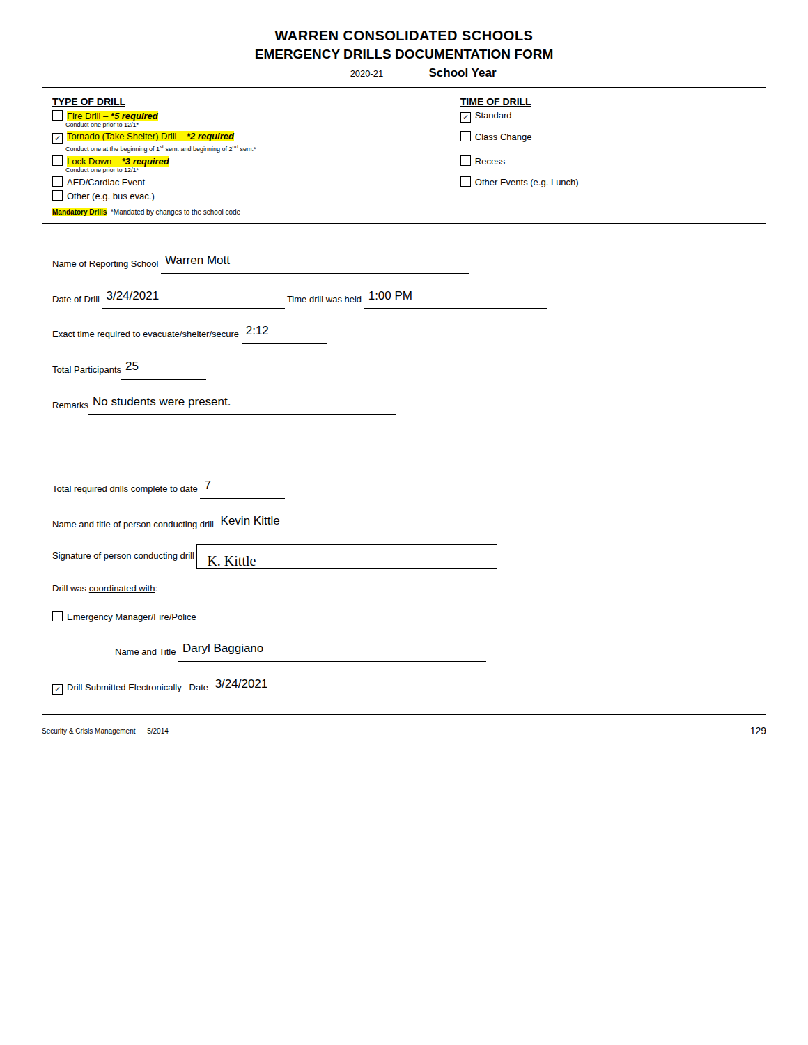WARREN CONSOLIDATED SCHOOLS
EMERGENCY DRILLS DOCUMENTATION FORM
2020-21 School Year
| TYPE OF DRILL | TIME OF DRILL |
| Fire Drill – *5 required Conduct one prior to 12/1* | ✓ Standard |
| ✓ Tornado (Take Shelter) Drill – *2 required Conduct one at the beginning of 1 st sem. and beginning of 2 nd sem.* | Class Change |
| Lock Down – *3 required Conduct one prior to 12/1* | Recess |
| AED/Cardiac Event | Other Events (e.g. Lunch) |
| Other (e.g. bus evac.) | |
Mandatory Drills *Mandated by changes to the school code
Name of Reporting School Warren Mott
Date of Drill 3/24/2021 Time drill was held 1:00 PM
Exact time required to evacuate/shelter/secure 2:12
Total Participants25
RemarksNo students were present.
Total required drills complete to date 7
Name and title of person conducting drill Kevin Kittle
Signature of person conducting drill K. Kittle
Drill was coordinated with:
Emergency Manager/Fire/Police
Name and Title Daryl Baggiano
✓Drill Submitted Electronically Date 3/24/2021
Security & Crisis Management 5/2014
129